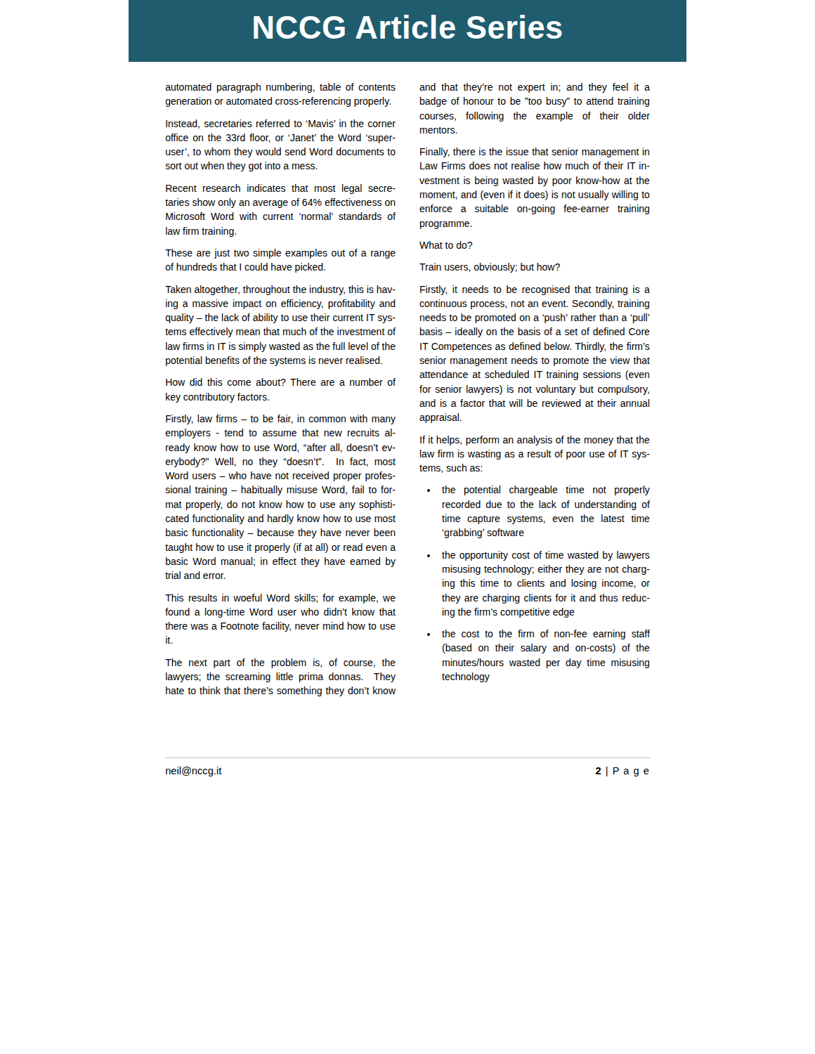NCCG Article Series
automated paragraph numbering, table of contents generation or automated cross-referencing properly.
Instead, secretaries referred to ‘Mavis’ in the corner office on the 33rd floor, or ‘Janet’ the Word ‘super-user’, to whom they would send Word documents to sort out when they got into a mess.
Recent research indicates that most legal secretaries show only an average of 64% effectiveness on Microsoft Word with current ‘normal’ standards of law firm training.
These are just two simple examples out of a range of hundreds that I could have picked.
Taken altogether, throughout the industry, this is having a massive impact on efficiency, profitability and quality – the lack of ability to use their current IT systems effectively mean that much of the investment of law firms in IT is simply wasted as the full level of the potential benefits of the systems is never realised.
How did this come about? There are a number of key contributory factors.
Firstly, law firms – to be fair, in common with many employers - tend to assume that new recruits already know how to use Word, “after all, doesn’t everybody?” Well, no they “doesn’t”. In fact, most Word users – who have not received proper professional training – habitually misuse Word, fail to format properly, do not know how to use any sophisticated functionality and hardly know how to use most basic functionality – because they have never been taught how to use it properly (if at all) or read even a basic Word manual; in effect they have earned by trial and error.
This results in woeful Word skills; for example, we found a long-time Word user who didn’t know that there was a Footnote facility, never mind how to use it.
The next part of the problem is, of course, the lawyers; the screaming little prima donnas. They hate to think that there’s something they don’t know and that they’re not expert in; and they feel it a badge of honour to be ”too busy” to attend training courses, following the example of their older mentors.
Finally, there is the issue that senior management in Law Firms does not realise how much of their IT investment is being wasted by poor know-how at the moment, and (even if it does) is not usually willing to enforce a suitable on-going fee-earner training programme.
What to do?
Train users, obviously; but how?
Firstly, it needs to be recognised that training is a continuous process, not an event. Secondly, training needs to be promoted on a ‘push’ rather than a ‘pull’ basis – ideally on the basis of a set of defined Core IT Competences as defined below. Thirdly, the firm’s senior management needs to promote the view that attendance at scheduled IT training sessions (even for senior lawyers) is not voluntary but compulsory, and is a factor that will be reviewed at their annual appraisal.
If it helps, perform an analysis of the money that the law firm is wasting as a result of poor use of IT systems, such as:
the potential chargeable time not properly recorded due to the lack of understanding of time capture systems, even the latest time ‘grabbing’ software
the opportunity cost of time wasted by lawyers misusing technology; either they are not charging this time to clients and losing income, or they are charging clients for it and thus reducing the firm’s competitive edge
the cost to the firm of non-fee earning staff (based on their salary and on-costs) of the minutes/hours wasted per day time misusing technology
neil@nccg.it 2 | P a g e